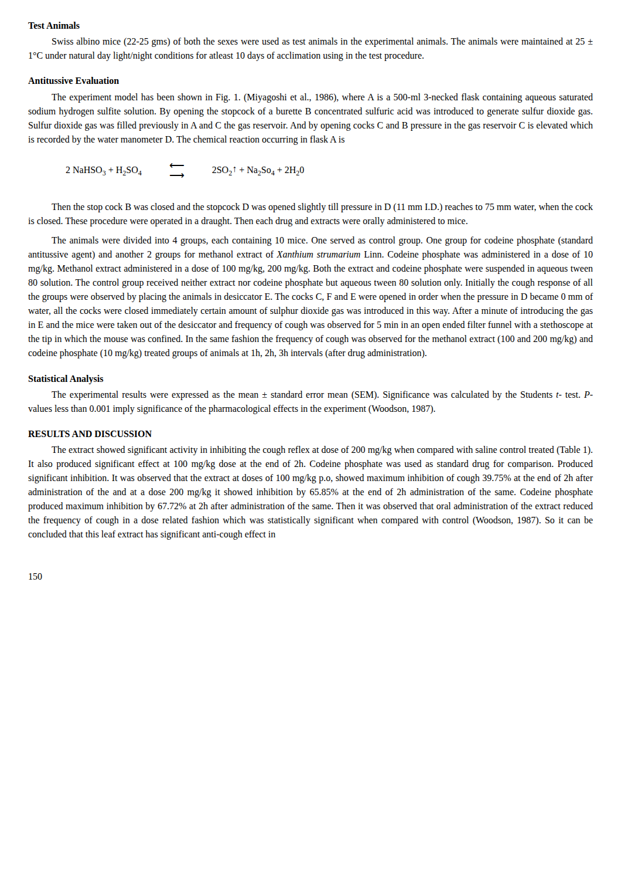Test Animals
Swiss albino mice (22-25 gms) of both the sexes were used as test animals in the experimental animals. The animals were maintained at 25 ± 1°C under natural day light/night conditions for atleast 10 days of acclimation using in the test procedure.
Antitussive Evaluation
The experiment model has been shown in Fig. 1. (Miyagoshi et al., 1986), where A is a 500-ml 3-necked flask containing aqueous saturated sodium hydrogen sulfite solution. By opening the stopcock of a burette B concentrated sulfuric acid was introduced to generate sulfur dioxide gas. Sulfur dioxide gas was filled previously in A and C the gas reservoir. And by opening cocks C and B pressure in the gas reservoir C is elevated which is recorded by the water manometer D. The chemical reaction occurring in flask A is
2 NaHSO3 + H2SO4 ⟵ ⟶ 2SO2↑ + Na2So4 + 2H20
Then the stop cock B was closed and the stopcock D was opened slightly till pressure in D (11 mm I.D.) reaches to 75 mm water, when the cock is closed. These procedure were operated in a draught. Then each drug and extracts were orally administered to mice.
The animals were divided into 4 groups, each containing 10 mice. One served as control group. One group for codeine phosphate (standard antitussive agent) and another 2 groups for methanol extract of Xanthium strumarium Linn. Codeine phosphate was administered in a dose of 10 mg/kg. Methanol extract administered in a dose of 100 mg/kg, 200 mg/kg. Both the extract and codeine phosphate were suspended in aqueous tween 80 solution. The control group received neither extract nor codeine phosphate but aqueous tween 80 solution only. Initially the cough response of all the groups were observed by placing the animals in desiccator E. The cocks C, F and E were opened in order when the pressure in D became 0 mm of water, all the cocks were closed immediately certain amount of sulphur dioxide gas was introduced in this way. After a minute of introducing the gas in E and the mice were taken out of the desiccator and frequency of cough was observed for 5 min in an open ended filter funnel with a stethoscope at the tip in which the mouse was confined. In the same fashion the frequency of cough was observed for the methanol extract (100 and 200 mg/kg) and codeine phosphate (10 mg/kg) treated groups of animals at 1h, 2h, 3h intervals (after drug administration).
Statistical Analysis
The experimental results were expressed as the mean ± standard error mean (SEM). Significance was calculated by the Students t- test. P-values less than 0.001 imply significance of the pharmacological effects in the experiment (Woodson, 1987).
RESULTS AND DISCUSSION
The extract showed significant activity in inhibiting the cough reflex at dose of 200 mg/kg when compared with saline control treated (Table 1). It also produced significant effect at 100 mg/kg dose at the end of 2h. Codeine phosphate was used as standard drug for comparison. Produced significant inhibition. It was observed that the extract at doses of 100 mg/kg p.o, showed maximum inhibition of cough 39.75% at the end of 2h after administration of the and at a dose 200 mg/kg it showed inhibition by 65.85% at the end of 2h administration of the same. Codeine phosphate produced maximum inhibition by 67.72% at 2h after administration of the same. Then it was observed that oral administration of the extract reduced the frequency of cough in a dose related fashion which was statistically significant when compared with control (Woodson, 1987). So it can be concluded that this leaf extract has significant anti-cough effect in
150